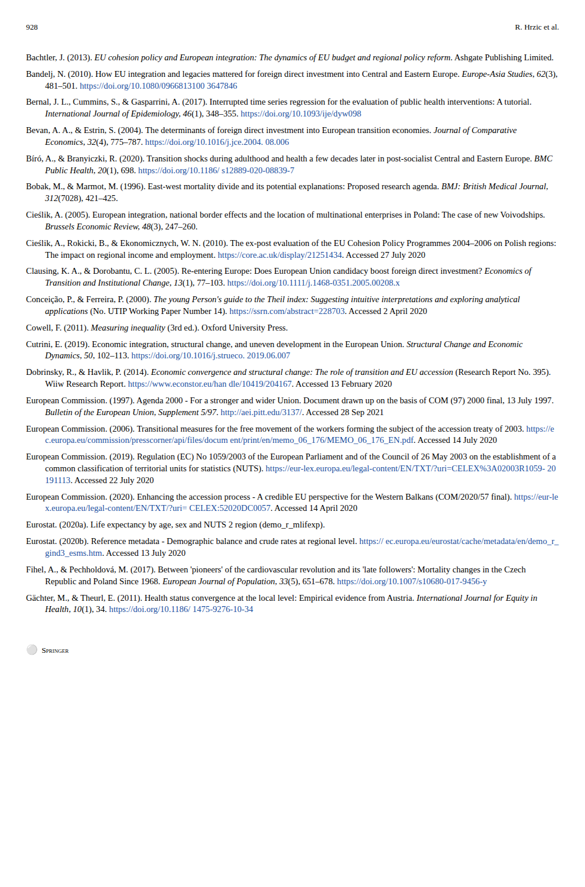928 R. Hrzic et al.
Bachtler, J. (2013). EU cohesion policy and European integration: The dynamics of EU budget and regional policy reform. Ashgate Publishing Limited.
Bandelj, N. (2010). How EU integration and legacies mattered for foreign direct investment into Central and Eastern Europe. Europe-Asia Studies, 62(3), 481–501. https://doi.org/10.1080/0966813100 3647846
Bernal, J. L., Cummins, S., & Gasparrini, A. (2017). Interrupted time series regression for the evaluation of public health interventions: A tutorial. International Journal of Epidemiology, 46(1), 348–355. https://doi.org/10.1093/ije/dyw098
Bevan, A. A., & Estrin, S. (2004). The determinants of foreign direct investment into European transition economies. Journal of Comparative Economics, 32(4), 775–787. https://doi.org/10.1016/j.jce.2004. 08.006
Bíró, A., & Branyiczki, R. (2020). Transition shocks during adulthood and health a few decades later in post-socialist Central and Eastern Europe. BMC Public Health, 20(1), 698. https://doi.org/10.1186/ s12889-020-08839-7
Bobak, M., & Marmot, M. (1996). East-west mortality divide and its potential explanations: Proposed research agenda. BMJ: British Medical Journal, 312(7028), 421–425.
Cieślik, A. (2005). European integration, national border effects and the location of multinational enterprises in Poland: The case of new Voivodships. Brussels Economic Review, 48(3), 247–260.
Cieślik, A., Rokicki, B., & Ekonomicznych, W. N. (2010). The ex-post evaluation of the EU Cohesion Policy Programmes 2004–2006 on Polish regions: The impact on regional income and employment. https://core.ac.uk/display/21251434. Accessed 27 July 2020
Clausing, K. A., & Dorobantu, C. L. (2005). Re-entering Europe: Does European Union candidacy boost foreign direct investment? Economics of Transition and Institutional Change, 13(1), 77–103. https://doi.org/10.1111/j.1468-0351.2005.00208.x
Conceição, P., & Ferreira, P. (2000). The young Person's guide to the Theil index: Suggesting intuitive interpretations and exploring analytical applications (No. UTIP Working Paper Number 14). https://ssrn.com/abstract=228703. Accessed 2 April 2020
Cowell, F. (2011). Measuring inequality (3rd ed.). Oxford University Press.
Cutrini, E. (2019). Economic integration, structural change, and uneven development in the European Union. Structural Change and Economic Dynamics, 50, 102–113. https://doi.org/10.1016/j.strueco. 2019.06.007
Dobrinsky, R., & Havlik, P. (2014). Economic convergence and structural change: The role of transition and EU accession (Research Report No. 395). Wiiw Research Report. https://www.econstor.eu/han dle/10419/204167. Accessed 13 February 2020
European Commission. (1997). Agenda 2000 - For a stronger and wider Union. Document drawn up on the basis of COM (97) 2000 final, 13 July 1997. Bulletin of the European Union, Supplement 5/97. http://aei.pitt.edu/3137/. Accessed 28 Sep 2021
European Commission. (2006). Transitional measures for the free movement of the workers forming the subject of the accession treaty of 2003. https://ec.europa.eu/commission/presscorner/api/files/docum ent/print/en/memo_06_176/MEMO_06_176_EN.pdf. Accessed 14 July 2020
European Commission. (2019). Regulation (EC) No 1059/2003 of the European Parliament and of the Council of 26 May 2003 on the establishment of a common classification of territorial units for statistics (NUTS). https://eur-lex.europa.eu/legal-content/EN/TXT/?uri=CELEX%3A02003R1059- 20191113. Accessed 22 July 2020
European Commission. (2020). Enhancing the accession process - A credible EU perspective for the Western Balkans (COM/2020/57 final). https://eur-lex.europa.eu/legal-content/EN/TXT/?uri= CELEX:52020DC0057. Accessed 14 April 2020
Eurostat. (2020a). Life expectancy by age, sex and NUTS 2 region (demo_r_mlifexp).
Eurostat. (2020b). Reference metadata - Demographic balance and crude rates at regional level. https:// ec.europa.eu/eurostat/cache/metadata/en/demo_r_gind3_esms.htm. Accessed 13 July 2020
Fihel, A., & Pechholdová, M. (2017). Between 'pioneers' of the cardiovascular revolution and its 'late followers': Mortality changes in the Czech Republic and Poland Since 1968. European Journal of Population, 33(5), 651–678. https://doi.org/10.1007/s10680-017-9456-y
Gächter, M., & Theurl, E. (2011). Health status convergence at the local level: Empirical evidence from Austria. International Journal for Equity in Health, 10(1), 34. https://doi.org/10.1186/ 1475-9276-10-34
⚪Springer